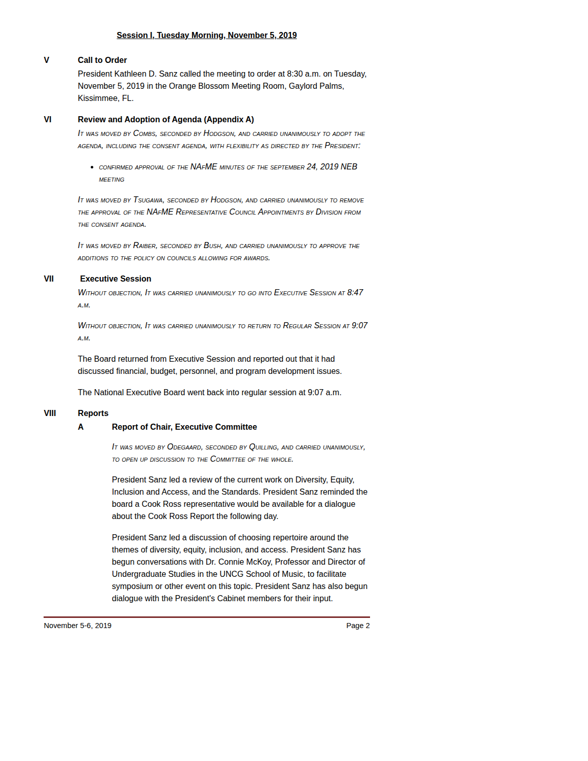Session I, Tuesday Morning, November 5, 2019
V
Call to Order
President Kathleen D. Sanz called the meeting to order at 8:30 a.m. on Tuesday, November 5, 2019 in the Orange Blossom Meeting Room, Gaylord Palms, Kissimmee, FL.
VI
Review and Adoption of Agenda (Appendix A)
It was moved by Combs, seconded by Hodgson, and carried unanimously to adopt the agenda, including the consent agenda, with flexibility as directed by the President:
confirmed approval of the NAfME minutes of the september 24, 2019 NEB meeting
It was moved by Tsugawa, seconded by Hodgson, and carried unanimously to remove the approval of the NAfME Representative Council Appointments by Division from the consent agenda.
It was moved by Raiber, seconded by Bush, and carried unanimously to approve the additions to the policy on councils allowing for awards.
VII
Executive Session
Without objection, It was carried unanimously to go into Executive Session at 8:47 a.m.
Without objection, It was carried unanimously to return to Regular Session at 9:07 a.m.
The Board returned from Executive Session and reported out that it had discussed financial, budget, personnel, and program development issues.
The National Executive Board went back into regular session at 9:07 a.m.
VIII
Reports
A
Report of Chair, Executive Committee
It was moved by Odegaard, seconded by Quilling, and carried unanimously, to open up discussion to the Committee of the whole.
President Sanz led a review of the current work on Diversity, Equity, Inclusion and Access, and the Standards. President Sanz reminded the board a Cook Ross representative would be available for a dialogue about the Cook Ross Report the following day.
President Sanz led a discussion of choosing repertoire around the themes of diversity, equity, inclusion, and access. President Sanz has begun conversations with Dr. Connie McKoy, Professor and Director of Undergraduate Studies in the UNCG School of Music, to facilitate symposium or other event on this topic. President Sanz has also begun dialogue with the President's Cabinet members for their input.
November 5-6, 2019 Page 2